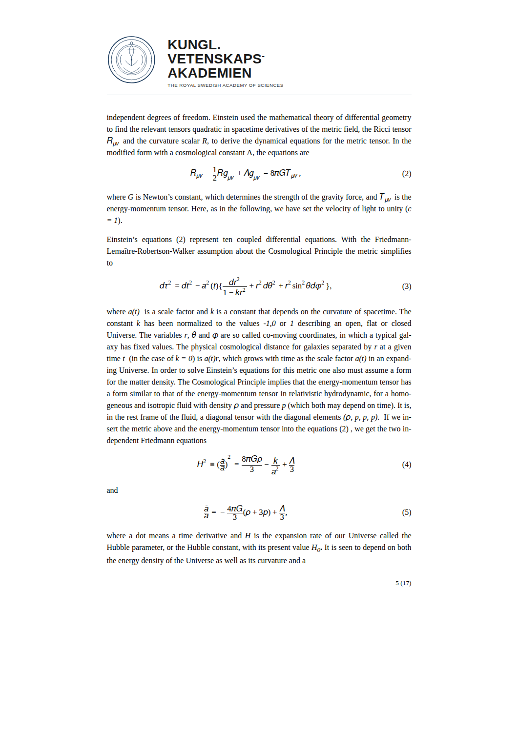KUNGL. VETENSKAPS- AKADEMIEN The Royal Swedish Academy of Sciences
independent degrees of freedom. Einstein used the mathematical theory of differential geometry to find the relevant tensors quadratic in spacetime derivatives of the metric field, the Ricci tensor Rμν and the curvature scalar R, to derive the dynamical equations for the metric tensor. In the modified form with a cosmological constant Λ, the equations are
Rμν − 12 R gμν + Λ gμν = 8πG Tμν ,
(2)
where G is Newton’s constant, which determines the strength of the gravity force, and Tμν is the energy-momentum tensor. Here, as in the following, we have set the velocity of light to unity (c = 1).
Einstein’s equations (2) represent ten coupled differential equations. With the Friedmann-Lemaître-Robertson-Walker assumption about the Cosmological Principle the metric simplifies to
dτ2 = dt2 − a2 (t) { dr2 1−kr2 + r2dθ2 + r2 sin2 θdφ2 } ,
(3)
where a(t) is a scale factor and k is a constant that depends on the curvature of spacetime. The constant k has been normalized to the values -1,0 or 1 describing an open, flat or closed Universe. The variables r, θ and φ are so called co-moving coordinates, in which a typical galaxy has fixed values. The physical cosmological distance for galaxies separated by r at a given time t (in the case of k = 0) is a(t)r, which grows with time as the scale factor a(t) in an expanding Universe. In order to solve Einstein’s equations for this metric one also must assume a form for the matter density. The Cosmological Principle implies that the energy-momentum tensor has a form similar to that of the energy-momentum tensor in relativistic hydrodynamic, for a homogeneous and isotropic fluid with density ρ and pressure p (which both may depend on time). It is, in the rest frame of the fluid, a diagonal tensor with the diagonal elements (ρ, p, p, p). If we insert the metric above and the energy-momentum tensor into the equations (2) , we get the two independent Friedmann equations
H2 ≡ (a˙a) 2 = 8πGρ 3 − ka2 + Λ3
(4)
and
äa = − 4πG 3 (ρ+3p) + Λ3 ,
(5)
where a dot means a time derivative and H is the expansion rate of our Universe called the Hubble parameter, or the Hubble constant, with its present value H0. It is seen to depend on both the energy density of the Universe as well as its curvature and a
5 (17)